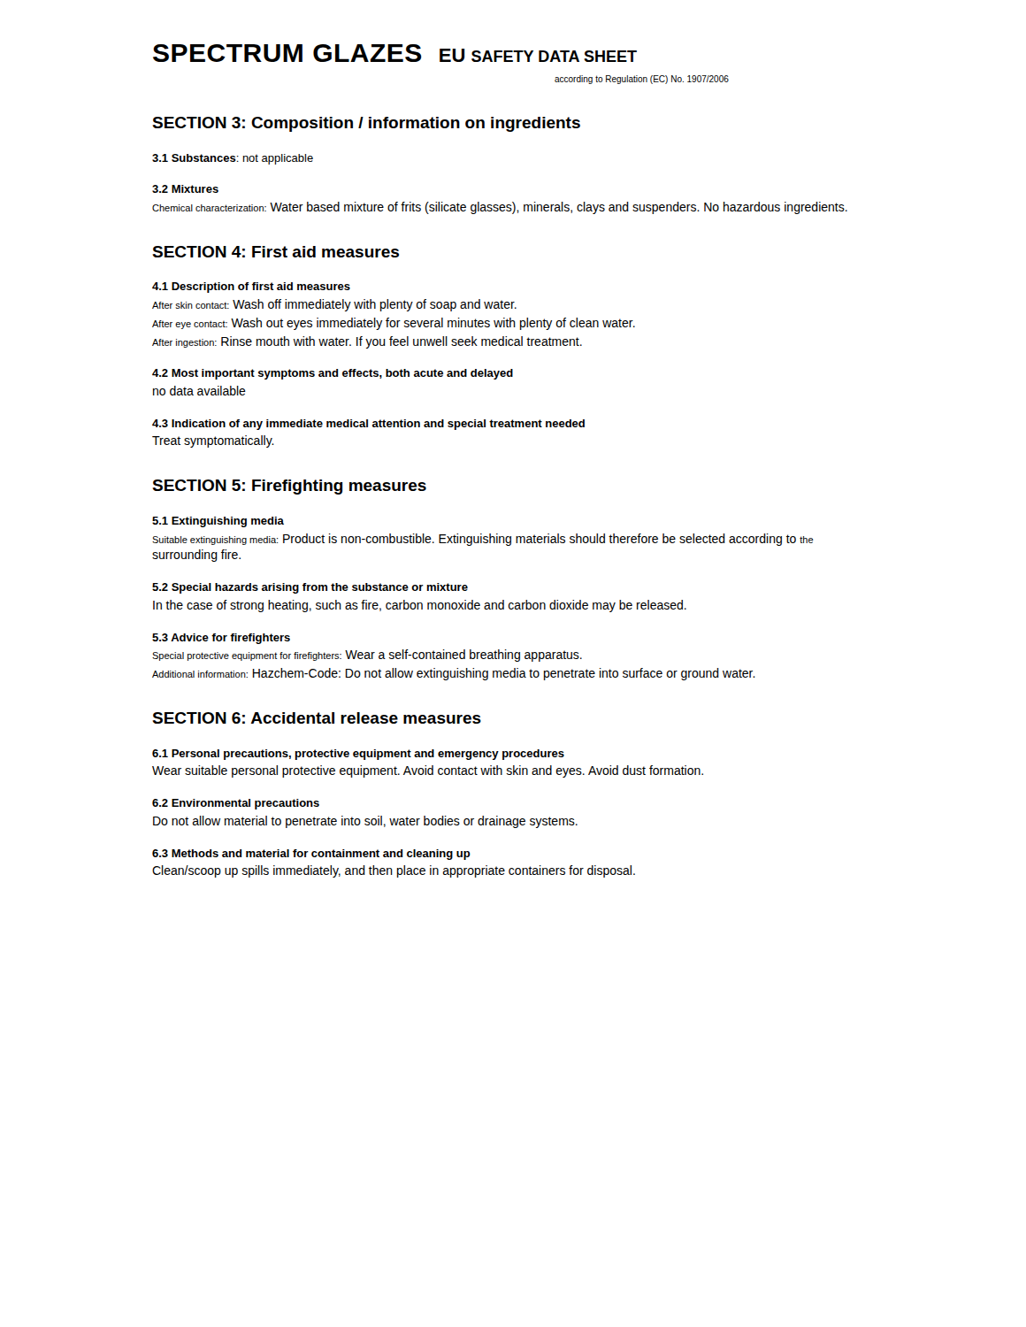SPECTRUM GLAZES
EU SAFETY DATA SHEET
according to Regulation (EC) No. 1907/2006
SECTION 3: Composition / information on ingredients
3.1 Substances: not applicable
3.2 Mixtures
Chemical characterization: Water based mixture of frits (silicate glasses), minerals, clays and suspenders. No hazardous ingredients.
SECTION 4: First aid measures
4.1 Description of first aid measures
After skin contact: Wash off immediately with plenty of soap and water.
After eye contact: Wash out eyes immediately for several minutes with plenty of clean water.
After ingestion: Rinse mouth with water. If you feel unwell seek medical treatment.
4.2 Most important symptoms and effects, both acute and delayed
no data available
4.3 Indication of any immediate medical attention and special treatment needed
Treat symptomatically.
SECTION 5: Firefighting measures
5.1 Extinguishing media
Suitable extinguishing media: Product is non-combustible. Extinguishing materials should therefore be selected according to the surrounding fire.
5.2 Special hazards arising from the substance or mixture
In the case of strong heating, such as fire, carbon monoxide and carbon dioxide may be released.
5.3 Advice for firefighters
Special protective equipment for firefighters: Wear a self-contained breathing apparatus.
Additional information: Hazchem-Code: Do not allow extinguishing media to penetrate into surface or ground water.
SECTION 6: Accidental release measures
6.1 Personal precautions, protective equipment and emergency procedures
Wear suitable personal protective equipment. Avoid contact with skin and eyes. Avoid dust formation.
6.2 Environmental precautions
Do not allow material to penetrate into soil, water bodies or drainage systems.
6.3 Methods and material for containment and cleaning up
Clean/scoop up spills immediately, and then place in appropriate containers for disposal.